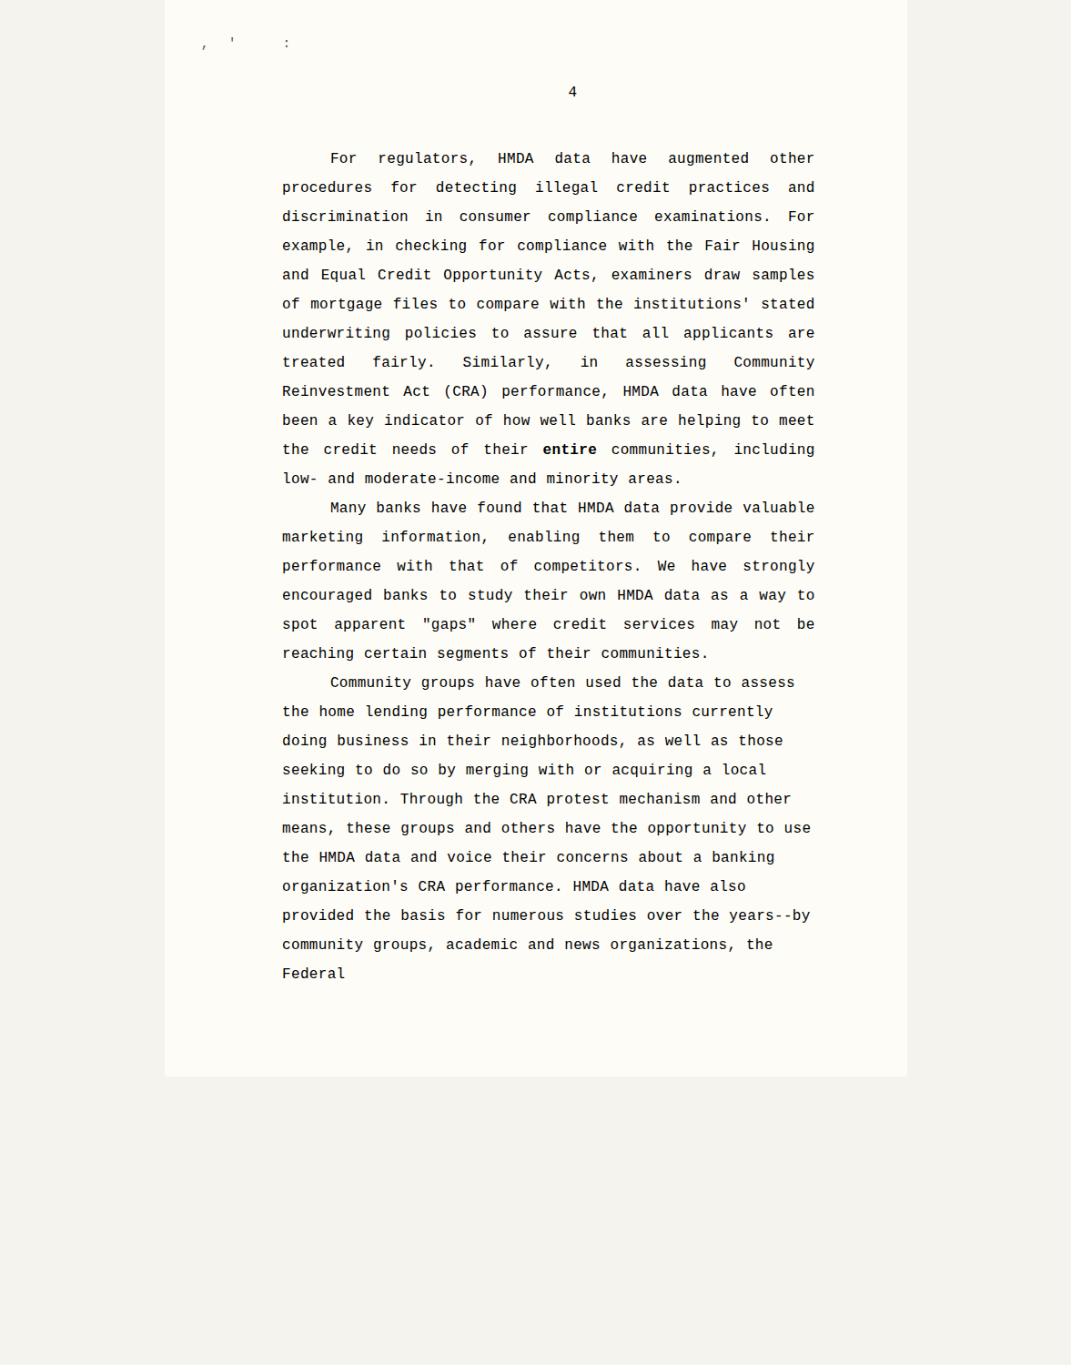,' :
4
For regulators, HMDA data have augmented other procedures for detecting illegal credit practices and discrimination in consumer compliance examinations. For example, in checking for compliance with the Fair Housing and Equal Credit Opportunity Acts, examiners draw samples of mortgage files to compare with the institutions' stated underwriting policies to assure that all applicants are treated fairly. Similarly, in assessing Community Reinvestment Act (CRA) performance, HMDA data have often been a key indicator of how well banks are helping to meet the credit needs of their entire communities, including low- and moderate-income and minority areas.
Many banks have found that HMDA data provide valuable marketing information, enabling them to compare their performance with that of competitors. We have strongly encouraged banks to study their own HMDA data as a way to spot apparent "gaps" where credit services may not be reaching certain segments of their communities.
Community groups have often used the data to assess the home lending performance of institutions currently doing business in their neighborhoods, as well as those seeking to do so by merging with or acquiring a local institution. Through the CRA protest mechanism and other means, these groups and others have the opportunity to use the HMDA data and voice their concerns about a banking organization's CRA performance. HMDA data have also provided the basis for numerous studies over the years--by community groups, academic and news organizations, the Federal